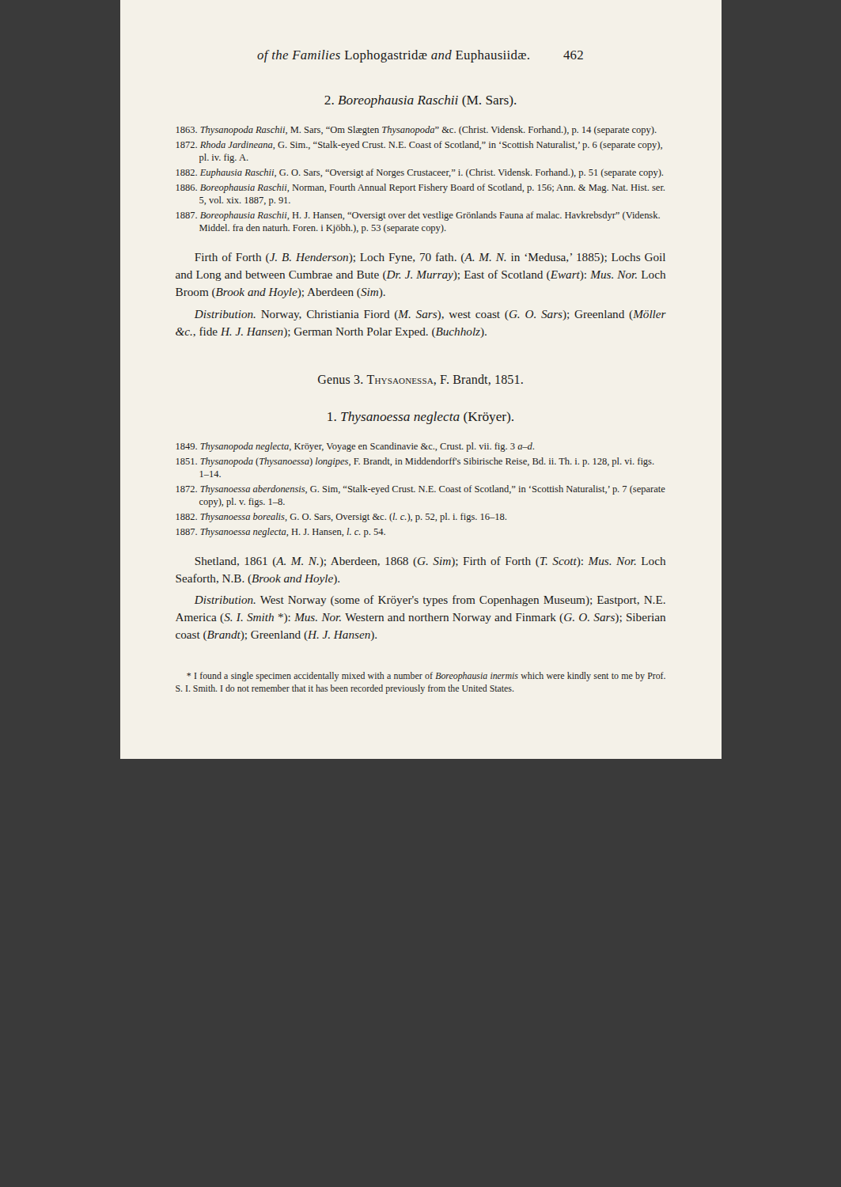of the Families Lophogastridæ and Euphausiidæ. 462
2. Boreophausia Raschii (M. Sars).
1863. Thysanopoda Raschii, M. Sars, “Om Slægten Thysanopoda” &c. (Christ. Vidensk. Forhand.), p. 14 (separate copy).
1872. Rhoda Jardineana, G. Sim., “Stalk-eyed Crust. N.E. Coast of Scotland,” in ‘Scottish Naturalist,’ p. 6 (separate copy), pl. iv. fig. A.
1882. Euphausia Raschii, G. O. Sars, “Oversigt af Norges Crustaceer,” i. (Christ. Vidensk. Forhand.), p. 51 (separate copy).
1886. Boreophausia Raschii, Norman, Fourth Annual Report Fishery Board of Scotland, p. 156; Ann. & Mag. Nat. Hist. ser. 5, vol. xix. 1887, p. 91.
1887. Boreophausia Raschii, H. J. Hansen, “Oversigt over det vestlige Grönlands Fauna af malac. Havkrebsdyr” (Vidensk. Middel. fra den naturh. Foren. i Kjöbh.), p. 53 (separate copy).
Firth of Forth (J. B. Henderson); Loch Fyne, 70 fath. (A. M. N. in ‘Medusa,’ 1885); Lochs Goil and Long and between Cumbrae and Bute (Dr. J. Murray); East of Scotland (Ewart): Mus. Nor. Loch Broom (Brook and Hoyle); Aberdeen (Sim).
Distribution. Norway, Christiania Fiord (M. Sars), west coast (G. O. Sars); Greenland (Möller &c., fide H. J. Hansen); German North Polar Exped. (Buchholz).
Genus 3. Thysaonessa, F. Brandt, 1851.
1. Thysanoessa neglecta (Kröyer).
1849. Thysanopoda neglecta, Kröyer, Voyage en Scandinavie &c., Crust. pl. vii. fig. 3 a–d.
1851. Thysanopoda (Thysanoessa) longipes, F. Brandt, in Middendorff's Sibirische Reise, Bd. ii. Th. i. p. 128, pl. vi. figs. 1–14.
1872. Thysanoessa aberdonensis, G. Sim, “Stalk-eyed Crust. N.E. Coast of Scotland,” in ‘Scottish Naturalist,’ p. 7 (separate copy), pl. v. figs. 1–8.
1882. Thysanoessa borealis, G. O. Sars, Oversigt &c. (l. c.), p. 52, pl. i. figs. 16–18.
1887. Thysanoessa neglecta, H. J. Hansen, l. c. p. 54.
Shetland, 1861 (A. M. N.); Aberdeen, 1868 (G. Sim); Firth of Forth (T. Scott): Mus. Nor. Loch Seaforth, N.B. (Brook and Hoyle).
Distribution. West Norway (some of Kröyer's types from Copenhagen Museum); Eastport, N.E. America (S. I. Smith *): Mus. Nor. Western and northern Norway and Finmark (G. O. Sars); Siberian coast (Brandt); Greenland (H. J. Hansen).
* I found a single specimen accidentally mixed with a number of Boreophausia inermis which were kindly sent to me by Prof. S. I. Smith. I do not remember that it has been recorded previously from the United States.